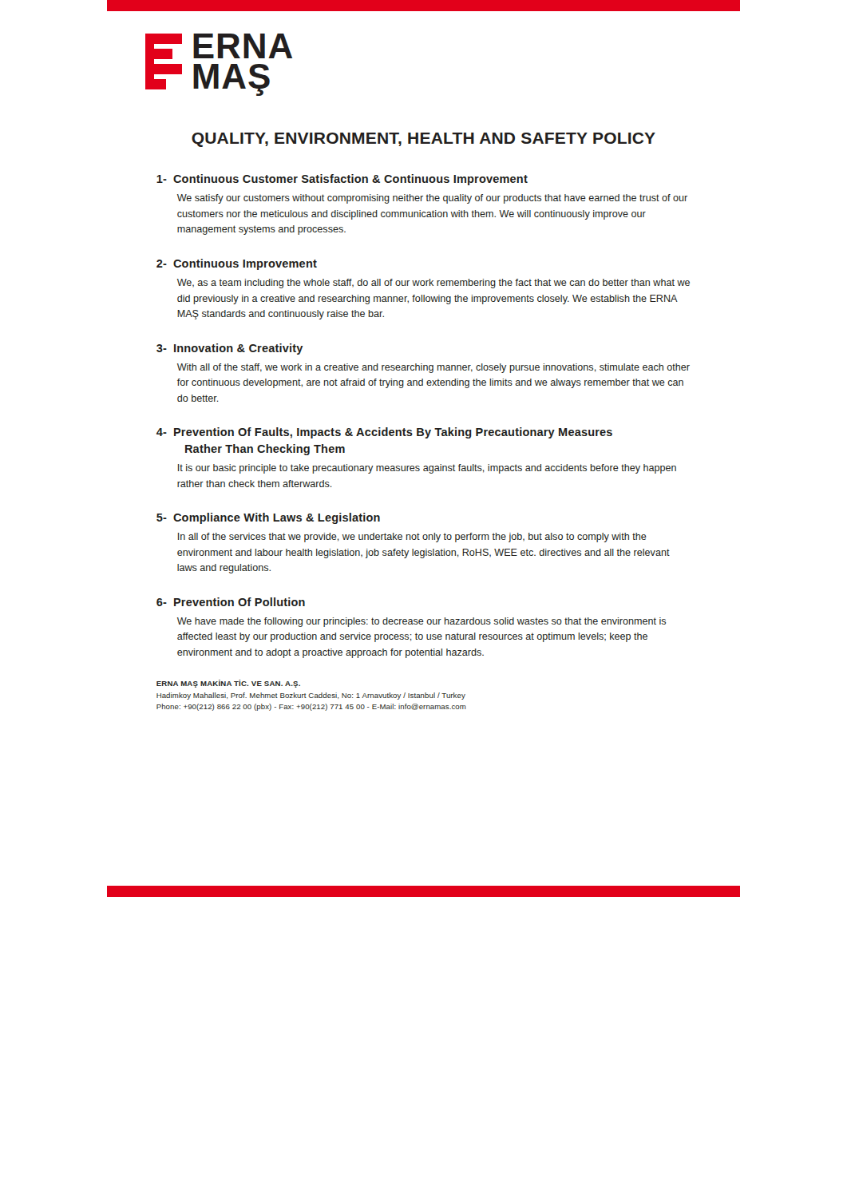ERNA MAŞ
QUALITY, ENVIRONMENT, HEALTH AND SAFETY POLICY
1-Continuous Customer Satisfaction & Continuous Improvement
We satisfy our customers without compromising neither the quality of our products that have earned the trust of our customers nor the meticulous and disciplined communication with them. We will continuously improve our management systems and processes.
2-Continuous Improvement
We, as a team including the whole staff, do all of our work remembering the fact that we can do better than what we did previously in a creative and researching manner, following the improvements closely. We establish the ERNA MAŞ standards and continuously raise the bar.
3-Innovation & Creativity
With all of the staff, we work in a creative and researching manner, closely pursue innovations, stimulate each other for continuous development, are not afraid of trying and extending the limits and we always remember that we can do better.
4-Prevention Of Faults, Impacts & Accidents By Taking Precautionary MeasuresRather Than Checking Them
It is our basic principle to take precautionary measures against faults, impacts and accidents before they happen rather than check them afterwards.
5-Compliance With Laws & Legislation
In all of the services that we provide, we undertake not only to perform the job, but also to comply with the environment and labour health legislation, job safety legislation, RoHS, WEE etc. directives and all the relevant laws and regulations.
6-Prevention Of Pollution
We have made the following our principles: to decrease our hazardous solid wastes so that the environment is affected least by our production and service process; to use natural resources at optimum levels; keep the environment and to adopt a proactive approach for potential hazards.
ERNA MAŞ MAKİNA TİC. VE SAN. A.Ş.
Hadimkoy Mahallesi, Prof. Mehmet Bozkurt Caddesi, No: 1 Arnavutkoy / Istanbul / Turkey
Phone: +90(212) 866 22 00 (pbx) - Fax: +90(212) 771 45 00 - E-Mail: info@ernamas.com